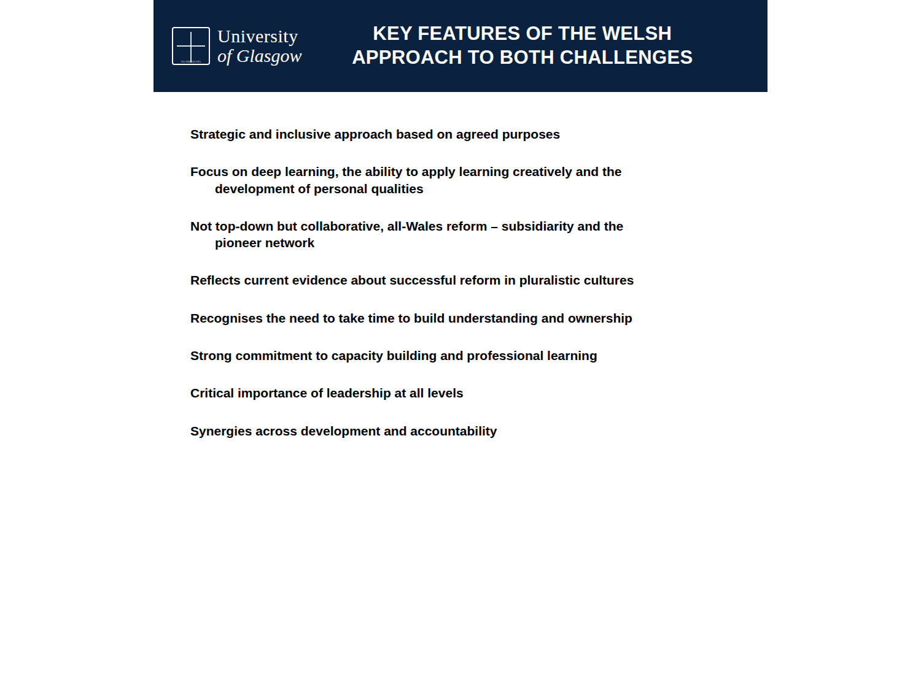VIA VERITAS VITA
University
of Glasgow
KEY FEATURES OF THE WELSH
APPROACH TO BOTH CHALLENGES
Strategic and inclusive approach based on agreed purposes
Focus on deep learning, the ability to apply learning creatively and thedevelopment of personal qualities
Not top-down but collaborative, all-Wales reform – subsidiarity and thepioneer network
Reflects current evidence about successful reform in pluralistic cultures
Recognises the need to take time to build understanding and ownership
Strong commitment to capacity building and professional learning
Critical importance of leadership at all levels
Synergies across development and accountability